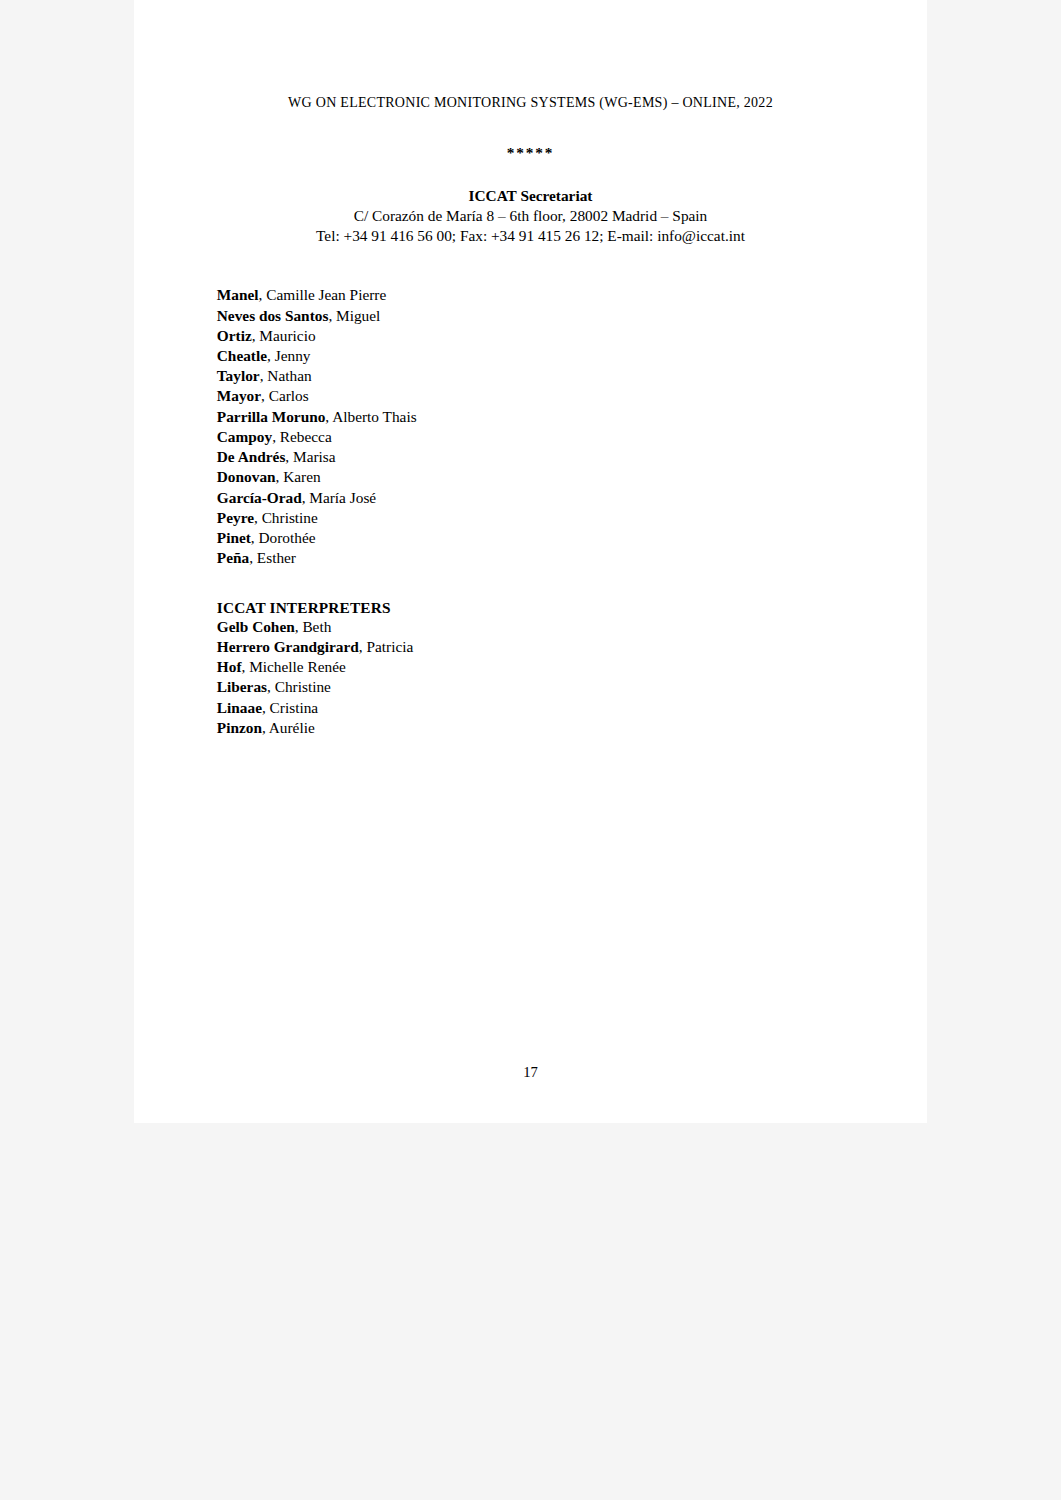WG on Electronic Monitoring Systems (WG-EMS) – Online, 2022
*****
ICCAT Secretariat
C/ Corazón de María 8 – 6th floor, 28002 Madrid – Spain
Tel: +34 91 416 56 00; Fax: +34 91 415 26 12; E-mail: info@iccat.int
Manel, Camille Jean Pierre
Neves dos Santos, Miguel
Ortiz, Mauricio
Cheatle, Jenny
Taylor, Nathan
Mayor, Carlos
Parrilla Moruno, Alberto Thais
Campoy, Rebecca
De Andrés, Marisa
Donovan, Karen
García-Orad, María José
Peyre, Christine
Pinet, Dorothée
Peña, Esther
ICCAT INTERPRETERS
Gelb Cohen, Beth
Herrero Grandgirard, Patricia
Hof, Michelle Renée
Liberas, Christine
Linaae, Cristina
Pinzon, Aurélie
17